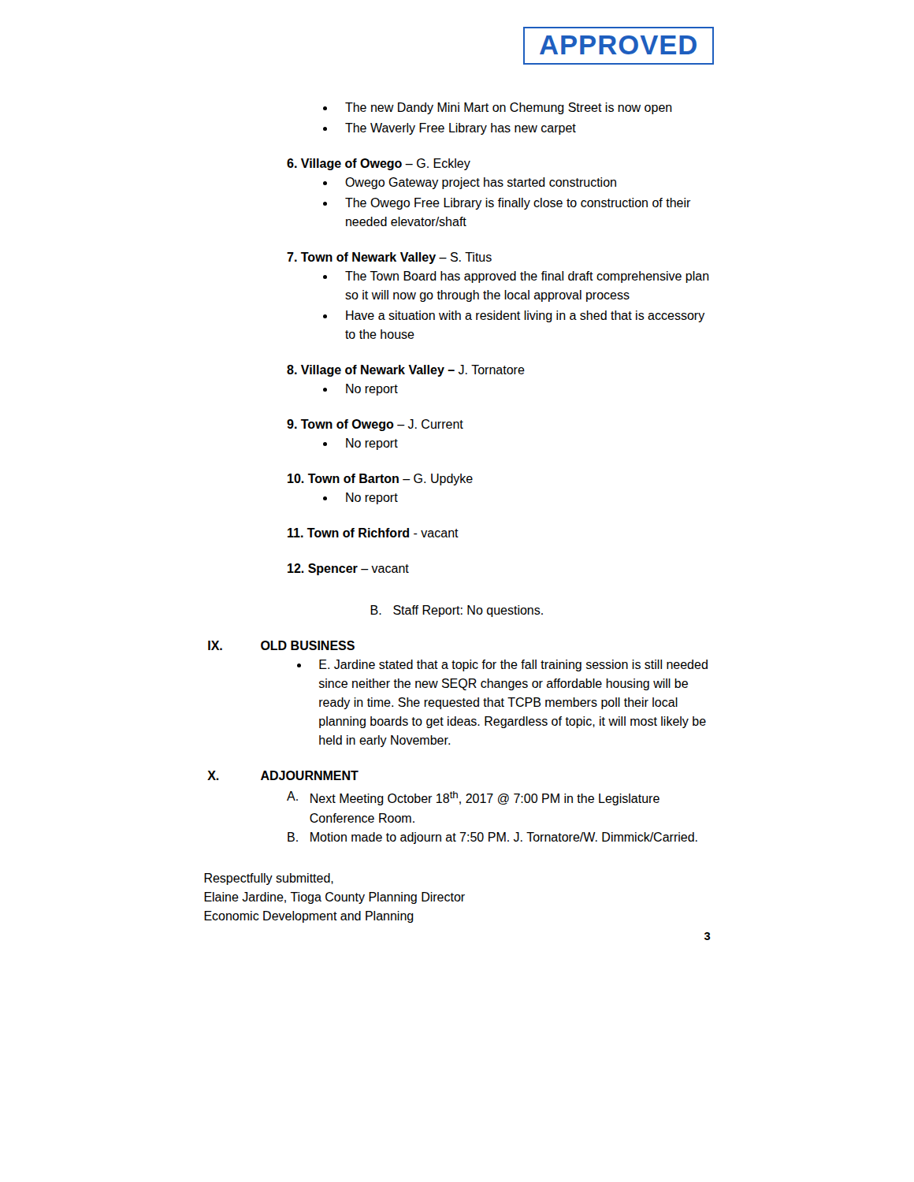APPROVED
The new Dandy Mini Mart on Chemung Street is now open
The Waverly Free Library has new carpet
6. Village of Owego – G. Eckley
Owego Gateway project has started construction
The Owego Free Library is finally close to construction of their needed elevator/shaft
7. Town of Newark Valley – S. Titus
The Town Board has approved the final draft comprehensive plan so it will now go through the local approval process
Have a situation with a resident living in a shed that is accessory to the house
8. Village of Newark Valley – J. Tornatore
No report
9. Town of Owego – J. Current
No report
10. Town of Barton – G. Updyke
No report
11. Town of Richford - vacant
12. Spencer – vacant
B.
Staff Report: No questions.
IX.
OLD BUSINESS
E. Jardine stated that a topic for the fall training session is still needed since neither the new SEQR changes or affordable housing will be ready in time. She requested that TCPB members poll their local planning boards to get ideas. Regardless of topic, it will most likely be held in early November.
X.
ADJOURNMENT
A.
Next Meeting October 18th, 2017 @ 7:00 PM in the Legislature Conference Room.
B.
Motion made to adjourn at 7:50 PM. J. Tornatore/W. Dimmick/Carried.
Respectfully submitted,
Elaine Jardine, Tioga County Planning Director
Economic Development and Planning
3